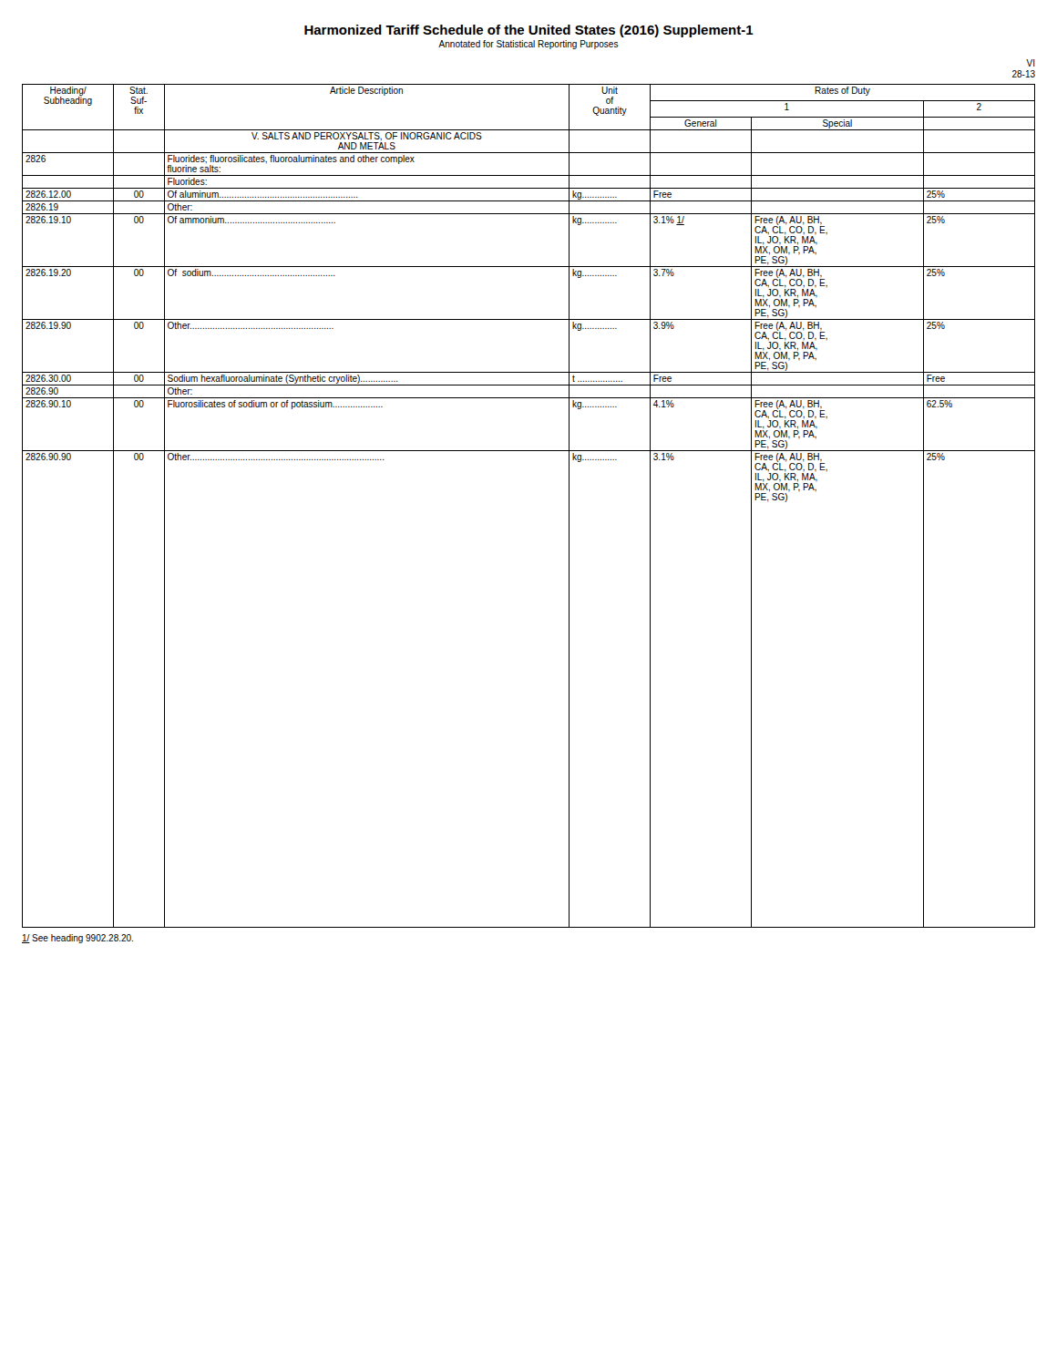Harmonized Tariff Schedule of the United States (2016) Supplement-1
Annotated for Statistical Reporting Purposes
VI
28-13
| Heading/ Subheading | Stat. Suf- fix | Article Description | Unit of Quantity | Rates of Duty |
| --- | --- | --- | --- | --- |
| 1 | 2 |
| | | | | General | Special | |
| | | V. SALTS AND PEROXYSALTS, OF INORGANIC ACIDS AND METALS | | | | |
| 2826 | | Fluorides; fluorosilicates, fluoroaluminates and other complex fluorine salts: | | | | |
| | | Fluorides: | | | | |
| 2826.12.00 | 00 | Of aluminum....................................................... | kg.............. | Free | | 25% |
| 2826.19 | | Other: | | | | |
| 2826.19.10 | 00 | Of ammonium............................................ | kg.............. | 3.1% 1/ | Free (A, AU, BH, CA, CL, CO, D, E, IL, JO, KR, MA, MX, OM, P, PA, PE, SG) | 25% |
| 2826.19.20 | 00 | Of sodium................................................. | kg.............. | 3.7% | Free (A, AU, BH, CA, CL, CO, D, E, IL, JO, KR, MA, MX, OM, P, PA, PE, SG) | 25% |
| 2826.19.90 | 00 | Other......................................................... | kg.............. | 3.9% | Free (A, AU, BH, CA, CL, CO, D, E, IL, JO, KR, MA, MX, OM, P, PA, PE, SG) | 25% |
| 2826.30.00 | 00 | Sodium hexafluoroaluminate (Synthetic cryolite)............... | t .................. | Free | | Free |
| 2826.90 | | Other: | | | | |
| 2826.90.10 | 00 | Fluorosilicates of sodium or of potassium.................... | kg.............. | 4.1% | Free (A, AU, BH, CA, CL, CO, D, E, IL, JO, KR, MA, MX, OM, P, PA, PE, SG) | 62.5% |
| 2826.90.90 | 00 | Other............................................................................. | kg.............. | 3.1% | Free (A, AU, BH, CA, CL, CO, D, E, IL, JO, KR, MA, MX, OM, P, PA, PE, SG) | 25% |
1/ See heading 9902.28.20.